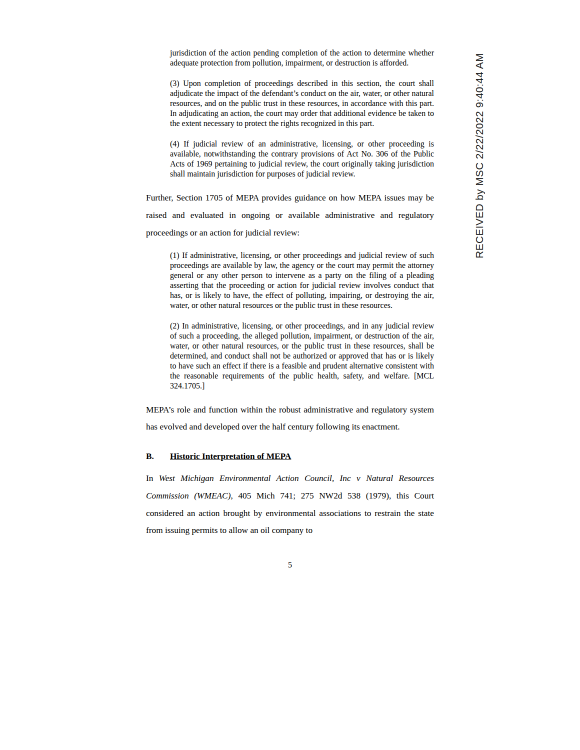RECEIVED by MSC 2/22/2022 9:40:44 AM
jurisdiction of the action pending completion of the action to determine whether adequate protection from pollution, impairment, or destruction is afforded.
(3) Upon completion of proceedings described in this section, the court shall adjudicate the impact of the defendant’s conduct on the air, water, or other natural resources, and on the public trust in these resources, in accordance with this part. In adjudicating an action, the court may order that additional evidence be taken to the extent necessary to protect the rights recognized in this part.
(4) If judicial review of an administrative, licensing, or other proceeding is available, notwithstanding the contrary provisions of Act No. 306 of the Public Acts of 1969 pertaining to judicial review, the court originally taking jurisdiction shall maintain jurisdiction for purposes of judicial review.
Further, Section 1705 of MEPA provides guidance on how MEPA issues may be raised and evaluated in ongoing or available administrative and regulatory proceedings or an action for judicial review:
(1) If administrative, licensing, or other proceedings and judicial review of such proceedings are available by law, the agency or the court may permit the attorney general or any other person to intervene as a party on the filing of a pleading asserting that the proceeding or action for judicial review involves conduct that has, or is likely to have, the effect of polluting, impairing, or destroying the air, water, or other natural resources or the public trust in these resources.
(2) In administrative, licensing, or other proceedings, and in any judicial review of such a proceeding, the alleged pollution, impairment, or destruction of the air, water, or other natural resources, or the public trust in these resources, shall be determined, and conduct shall not be authorized or approved that has or is likely to have such an effect if there is a feasible and prudent alternative consistent with the reasonable requirements of the public health, safety, and welfare. [MCL 324.1705.]
MEPA’s role and function within the robust administrative and regulatory system has evolved and developed over the half century following its enactment.
B. Historic Interpretation of MEPA
In West Michigan Environmental Action Council, Inc v Natural Resources Commission (WMEAC), 405 Mich 741; 275 NW2d 538 (1979), this Court considered an action brought by environmental associations to restrain the state from issuing permits to allow an oil company to
5